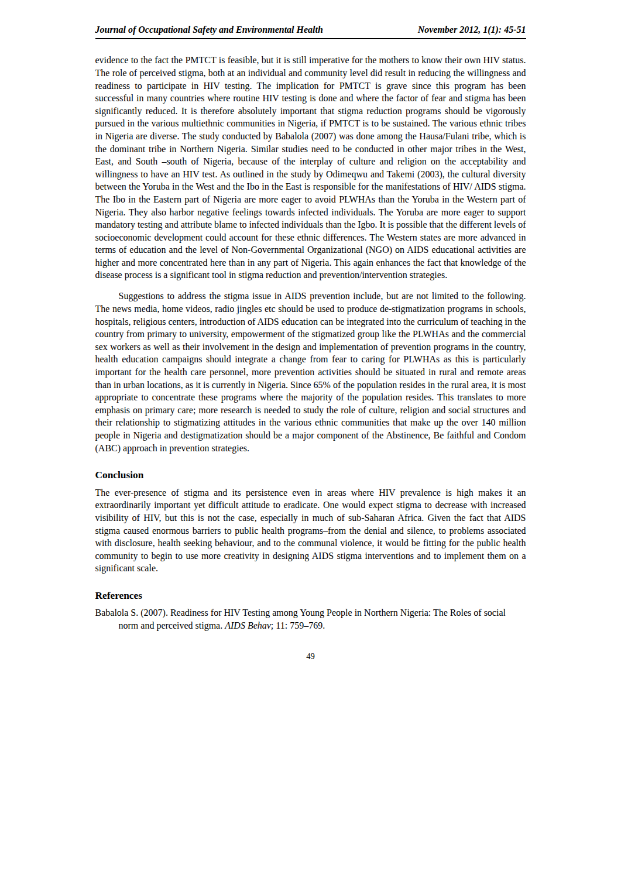Journal of Occupational Safety and Environmental Health November 2012, 1(1): 45-51
evidence to the fact the PMTCT is feasible, but it is still imperative for the mothers to know their own HIV status. The role of perceived stigma, both at an individual and community level did result in reducing the willingness and readiness to participate in HIV testing. The implication for PMTCT is grave since this program has been successful in many countries where routine HIV testing is done and where the factor of fear and stigma has been significantly reduced. It is therefore absolutely important that stigma reduction programs should be vigorously pursued in the various multiethnic communities in Nigeria, if PMTCT is to be sustained. The various ethnic tribes in Nigeria are diverse. The study conducted by Babalola (2007) was done among the Hausa/Fulani tribe, which is the dominant tribe in Northern Nigeria. Similar studies need to be conducted in other major tribes in the West, East, and South –south of Nigeria, because of the interplay of culture and religion on the acceptability and willingness to have an HIV test. As outlined in the study by Odimeqwu and Takemi (2003), the cultural diversity between the Yoruba in the West and the Ibo in the East is responsible for the manifestations of HIV/ AIDS stigma. The Ibo in the Eastern part of Nigeria are more eager to avoid PLWHAs than the Yoruba in the Western part of Nigeria. They also harbor negative feelings towards infected individuals. The Yoruba are more eager to support mandatory testing and attribute blame to infected individuals than the Igbo. It is possible that the different levels of socioeconomic development could account for these ethnic differences. The Western states are more advanced in terms of education and the level of Non-Governmental Organizational (NGO) on AIDS educational activities are higher and more concentrated here than in any part of Nigeria. This again enhances the fact that knowledge of the disease process is a significant tool in stigma reduction and prevention/intervention strategies.
Suggestions to address the stigma issue in AIDS prevention include, but are not limited to the following. The news media, home videos, radio jingles etc should be used to produce de-stigmatization programs in schools, hospitals, religious centers, introduction of AIDS education can be integrated into the curriculum of teaching in the country from primary to university, empowerment of the stigmatized group like the PLWHAs and the commercial sex workers as well as their involvement in the design and implementation of prevention programs in the country, health education campaigns should integrate a change from fear to caring for PLWHAs as this is particularly important for the health care personnel, more prevention activities should be situated in rural and remote areas than in urban locations, as it is currently in Nigeria. Since 65% of the population resides in the rural area, it is most appropriate to concentrate these programs where the majority of the population resides. This translates to more emphasis on primary care; more research is needed to study the role of culture, religion and social structures and their relationship to stigmatizing attitudes in the various ethnic communities that make up the over 140 million people in Nigeria and destigmatization should be a major component of the Abstinence, Be faithful and Condom (ABC) approach in prevention strategies.
Conclusion
The ever-presence of stigma and its persistence even in areas where HIV prevalence is high makes it an extraordinarily important yet difficult attitude to eradicate. One would expect stigma to decrease with increased visibility of HIV, but this is not the case, especially in much of sub-Saharan Africa. Given the fact that AIDS stigma caused enormous barriers to public health programs–from the denial and silence, to problems associated with disclosure, health seeking behaviour, and to the communal violence, it would be fitting for the public health community to begin to use more creativity in designing AIDS stigma interventions and to implement them on a significant scale.
References
Babalola S. (2007). Readiness for HIV Testing among Young People in Northern Nigeria: The Roles of social norm and perceived stigma. AIDS Behav; 11: 759–769.
49